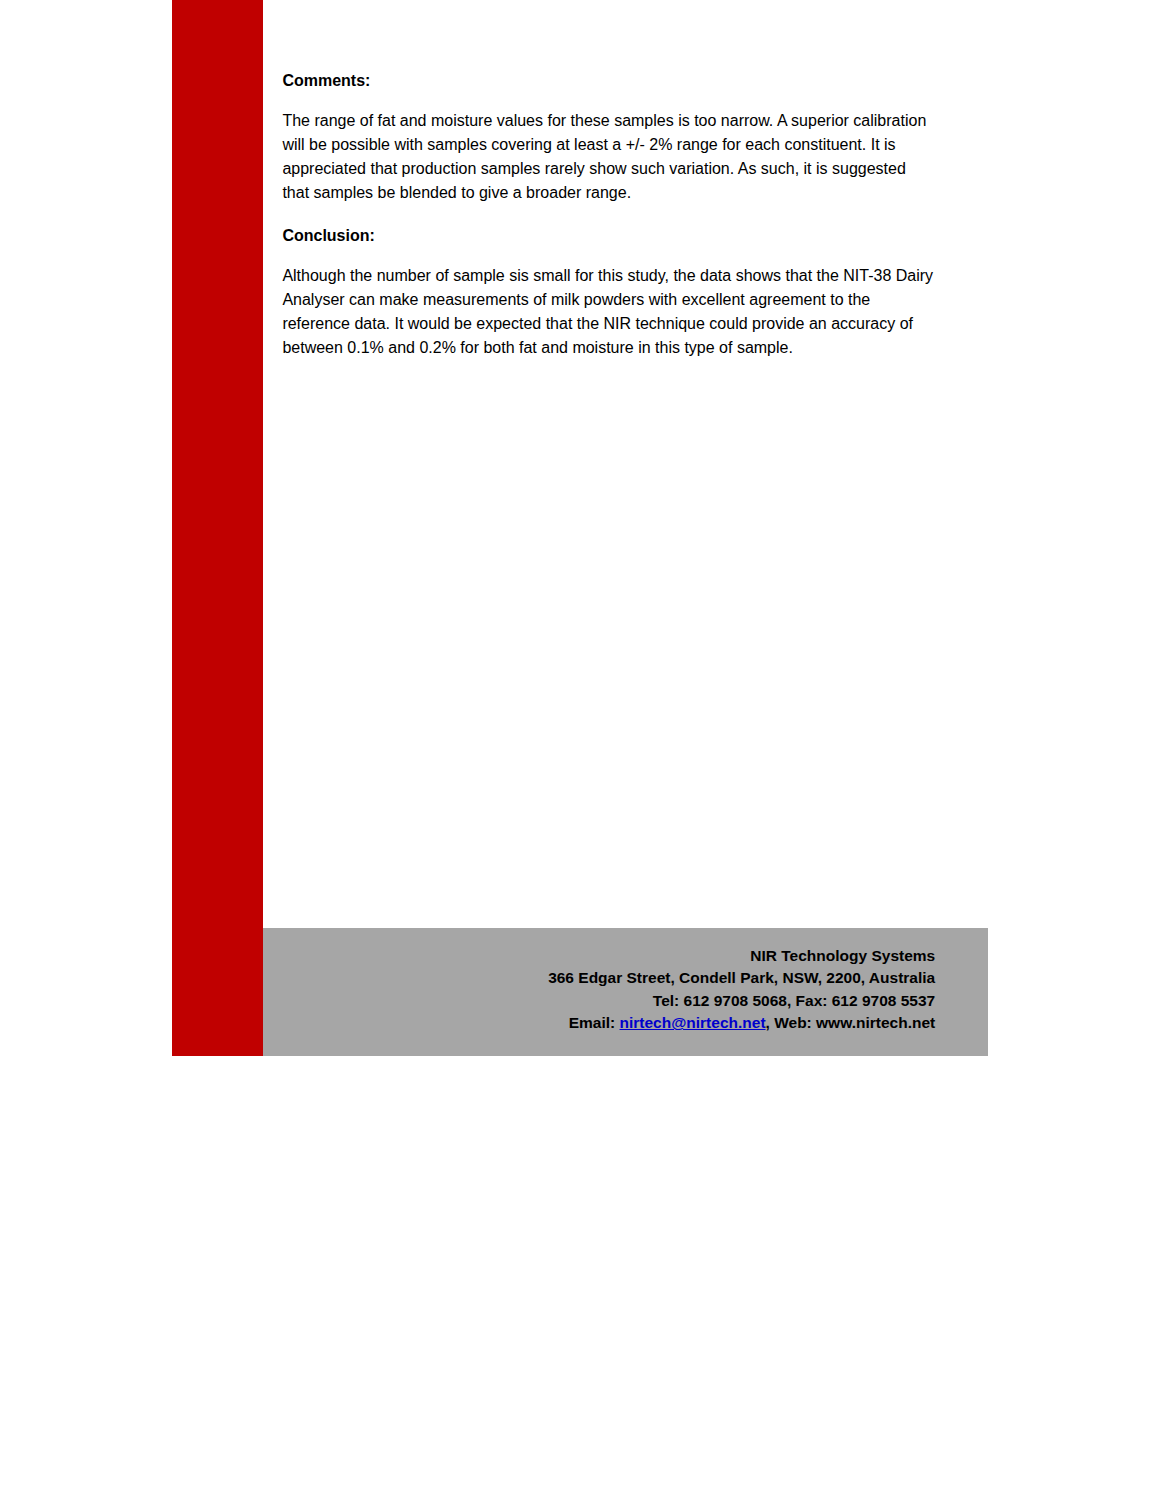Comments:
The range of fat and moisture values for these samples is too narrow. A superior calibration will be possible with samples covering at least a +/- 2% range for each constituent. It is appreciated that production samples rarely show such variation. As such, it is suggested that samples be blended to give a broader range.
Conclusion:
Although the number of sample sis small for this study, the data shows that the NIT-38 Dairy Analyser can make measurements of milk powders with excellent agreement to the reference data. It would be expected that the NIR technique could provide an accuracy of between 0.1% and 0.2% for both fat and moisture in this type of sample.
NIR Technology Systems
366 Edgar Street, Condell Park, NSW, 2200, Australia
Tel: 612 9708 5068, Fax: 612 9708 5537
Email: nirtech@nirtech.net, Web: www.nirtech.net